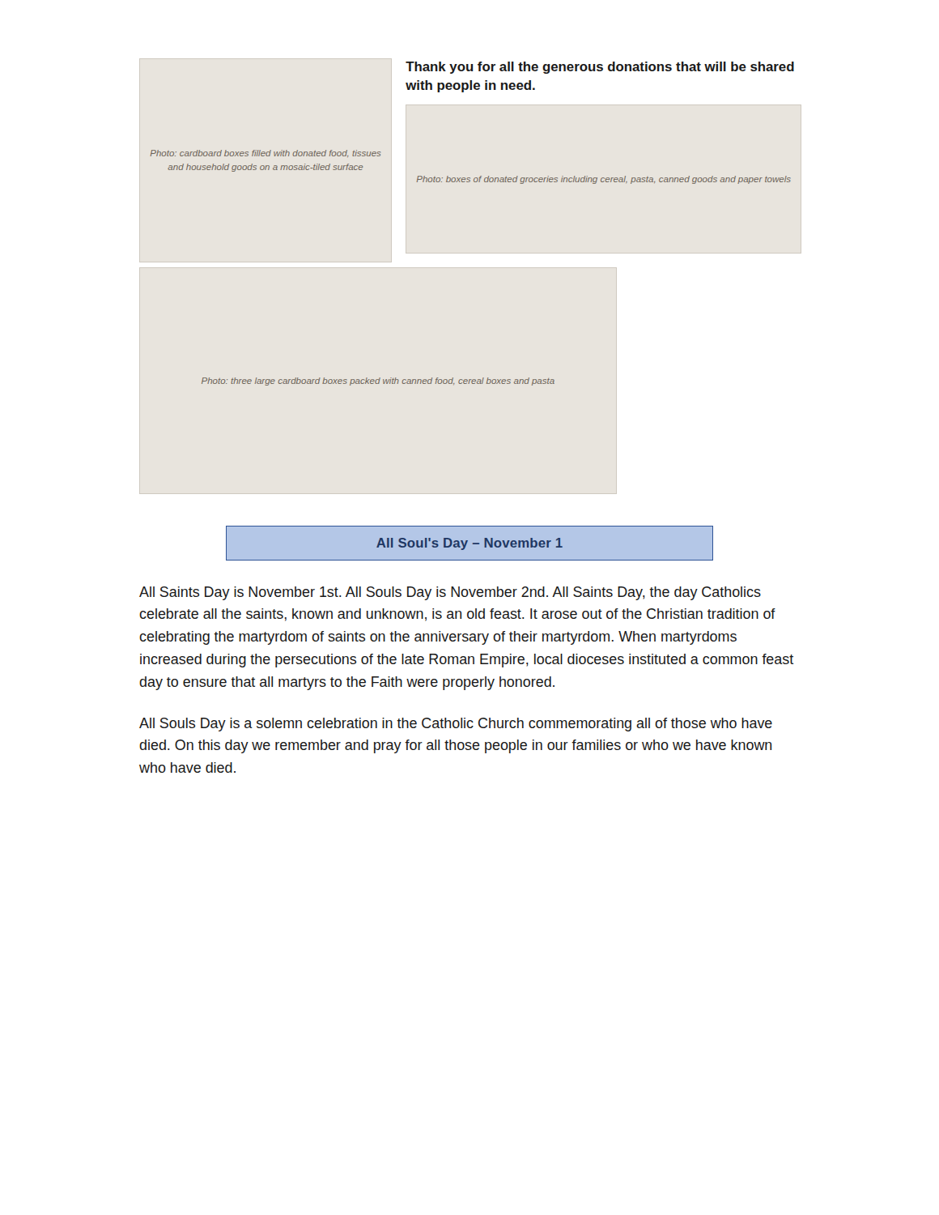Thank you for all the generous donations that will be shared with people in need.
All Soul's Day – November 1
All Saints Day is November 1st. All Souls Day is November 2nd. All Saints Day, the day Catholics celebrate all the saints, known and unknown, is an old feast. It arose out of the Christian tradition of celebrating the martyrdom of saints on the anniversary of their martyrdom. When martyrdoms increased during the persecutions of the late Roman Empire, local dioceses instituted a common feast day to ensure that all martyrs to the Faith were properly honored.
All Souls Day is a solemn celebration in the Catholic Church commemorating all of those who have died. On this day we remember and pray for all those people in our families or who we have known who have died.